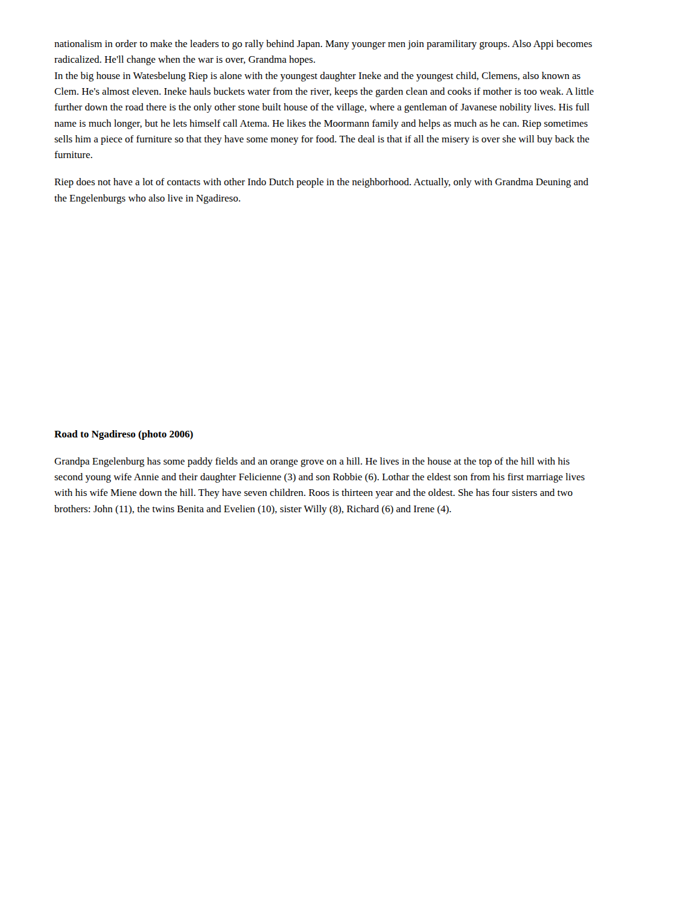nationalism in order to make the leaders to go rally behind Japan. Many younger men join paramilitary groups. Also Appi becomes radicalized. He'll change when the war is over, Grandma hopes.
In the big house in Watesbelung Riep is alone with the youngest daughter Ineke and the youngest child, Clemens, also known as Clem. He's almost eleven. Ineke hauls buckets water from the river, keeps the garden clean and cooks if mother is too weak. A little further down the road there is the only other stone built house of the village, where a gentleman of Javanese nobility lives. His full name is much longer, but he lets himself call Atema. He likes the Moormann family and helps as much as he can. Riep sometimes sells him a piece of furniture so that they have some money for food. The deal is that if all the misery is over she will buy back the furniture.
Riep does not have a lot of contacts with other Indo Dutch people in the neighborhood. Actually, only with Grandma Deuning and the Engelenburgs who also live in Ngadireso.
Road to Ngadireso (photo 2006)
Grandpa Engelenburg has some paddy fields and an orange grove on a hill. He lives in the house at the top of the hill with his second young wife Annie and their daughter Felicienne (3) and son Robbie (6). Lothar the eldest son from his first marriage lives with his wife Miene down the hill. They have seven children. Roos is thirteen year and the oldest. She has four sisters and two brothers: John (11), the twins Benita and Evelien (10), sister Willy (8), Richard (6) and Irene (4).